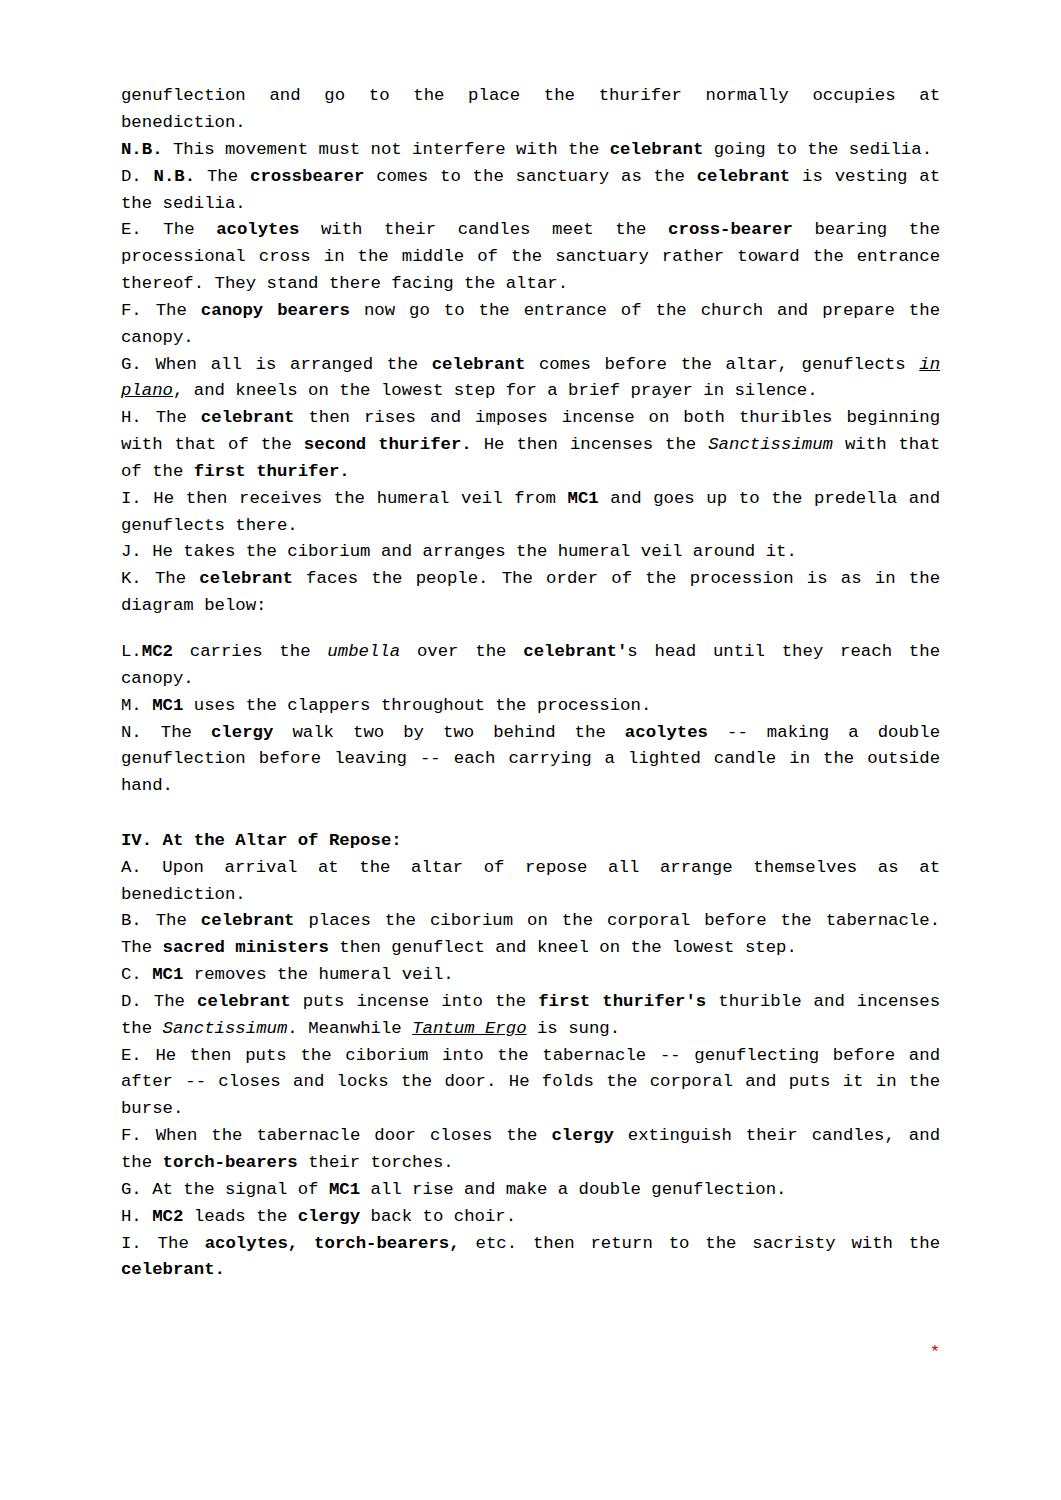genuflection and go to the place the thurifer normally occupies at benediction.
N.B. This movement must not interfere with the celebrant going to the sedilia.
D. N.B. The crossbearer comes to the sanctuary as the celebrant is vesting at the sedilia.
E. The acolytes with their candles meet the cross-bearer bearing the processional cross in the middle of the sanctuary rather toward the entrance thereof. They stand there facing the altar.
F. The canopy bearers now go to the entrance of the church and prepare the canopy.
G. When all is arranged the celebrant comes before the altar, genuflects in plano, and kneels on the lowest step for a brief prayer in silence.
H. The celebrant then rises and imposes incense on both thuribles beginning with that of the second thurifer. He then incenses the Sanctissimum with that of the first thurifer.
I. He then receives the humeral veil from MC1 and goes up to the predella and genuflects there.
J. He takes the ciborium and arranges the humeral veil around it.
K. The celebrant faces the people. The order of the procession is as in the diagram below:
L.MC2 carries the umbella over the celebrant's head until they reach the canopy.
M. MC1 uses the clappers throughout the procession.
N. The clergy walk two by two behind the acolytes -- making a double genuflection before leaving -- each carrying a lighted candle in the outside hand.
IV. At the Altar of Repose:
A. Upon arrival at the altar of repose all arrange themselves as at benediction.
B. The celebrant places the ciborium on the corporal before the tabernacle. The sacred ministers then genuflect and kneel on the lowest step.
C. MC1 removes the humeral veil.
D. The celebrant puts incense into the first thurifer's thurible and incenses the Sanctissimum. Meanwhile Tantum Ergo is sung.
E. He then puts the ciborium into the tabernacle -- genuflecting before and after -- closes and locks the door. He folds the corporal and puts it in the burse.
F. When the tabernacle door closes the clergy extinguish their candles, and the torch-bearers their torches.
G. At the signal of MC1 all rise and make a double genuflection.
H. MC2 leads the clergy back to choir.
I. The acolytes, torch-bearers, etc. then return to the sacristy with the celebrant.
*